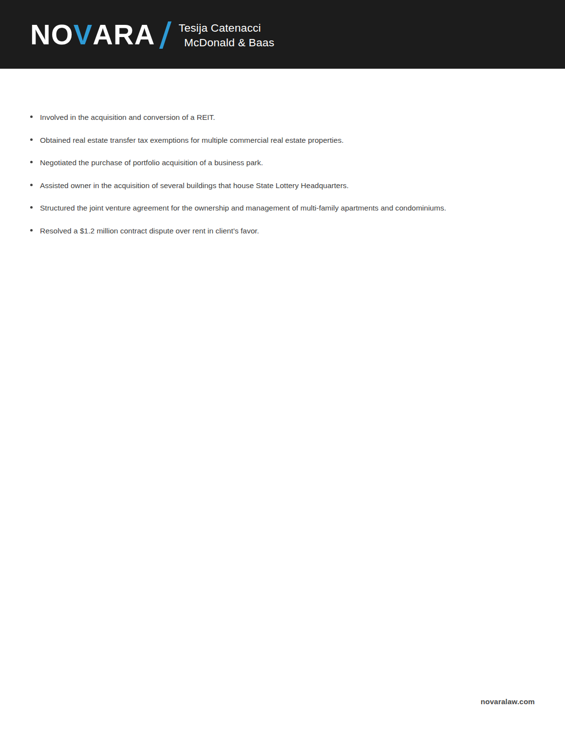NOVARA
Tesija Catenacci McDonald & Baas
Involved in the acquisition and conversion of a REIT.
Obtained real estate transfer tax exemptions for multiple commercial real estate properties.
Negotiated the purchase of portfolio acquisition of a business park.
Assisted owner in the acquisition of several buildings that house State Lottery Headquarters.
Structured the joint venture agreement for the ownership and management of multi-family apartments and condominiums.
Resolved a $1.2 million contract dispute over rent in client’s favor.
novaralaw.com